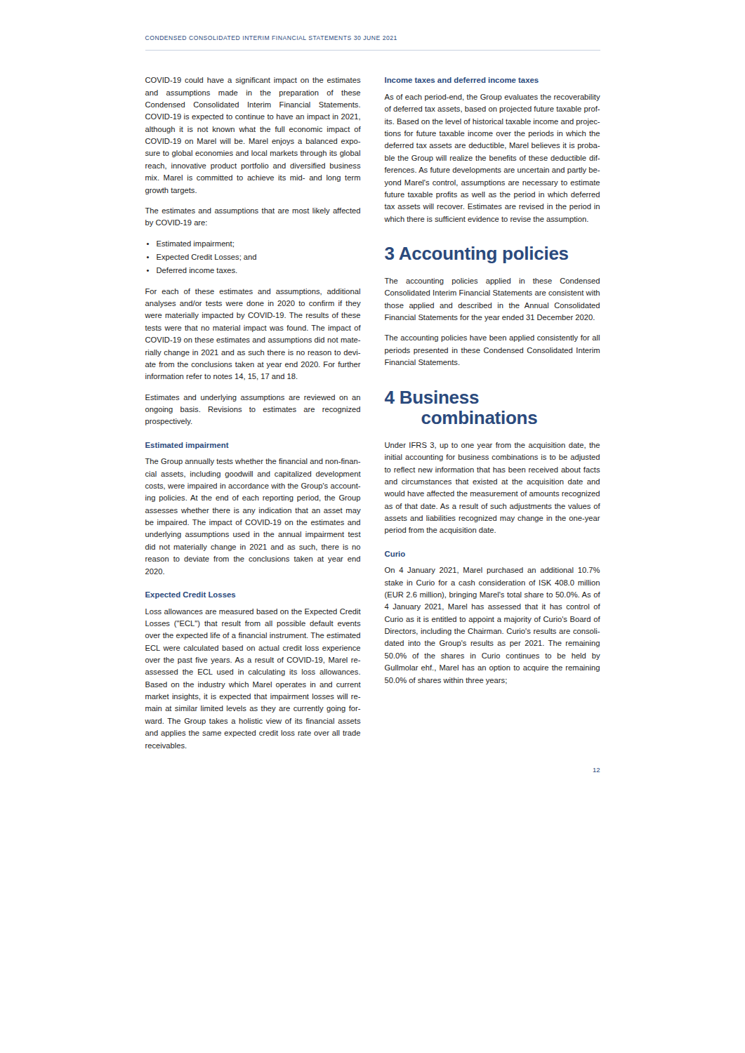Condensed Consolidated Interim Financial Statements 30 June 2021
COVID-19 could have a significant impact on the estimates and assumptions made in the preparation of these Condensed Consolidated Interim Financial Statements. COVID-19 is expected to continue to have an impact in 2021, although it is not known what the full economic impact of COVID-19 on Marel will be. Marel enjoys a balanced exposure to global economies and local markets through its global reach, innovative product portfolio and diversified business mix. Marel is committed to achieve its mid- and long term growth targets.
The estimates and assumptions that are most likely affected by COVID-19 are:
Estimated impairment;
Expected Credit Losses; and
Deferred income taxes.
For each of these estimates and assumptions, additional analyses and/or tests were done in 2020 to confirm if they were materially impacted by COVID-19. The results of these tests were that no material impact was found. The impact of COVID-19 on these estimates and assumptions did not materially change in 2021 and as such there is no reason to deviate from the conclusions taken at year end 2020. For further information refer to notes 14, 15, 17 and 18.
Estimates and underlying assumptions are reviewed on an ongoing basis. Revisions to estimates are recognized prospectively.
Estimated impairment
The Group annually tests whether the financial and non-financial assets, including goodwill and capitalized development costs, were impaired in accordance with the Group's accounting policies. At the end of each reporting period, the Group assesses whether there is any indication that an asset may be impaired. The impact of COVID-19 on the estimates and underlying assumptions used in the annual impairment test did not materially change in 2021 and as such, there is no reason to deviate from the conclusions taken at year end 2020.
Expected Credit Losses
Loss allowances are measured based on the Expected Credit Losses ("ECL") that result from all possible default events over the expected life of a financial instrument. The estimated ECL were calculated based on actual credit loss experience over the past five years. As a result of COVID-19, Marel reassessed the ECL used in calculating its loss allowances. Based on the industry which Marel operates in and current market insights, it is expected that impairment losses will remain at similar limited levels as they are currently going forward. The Group takes a holistic view of its financial assets and applies the same expected credit loss rate over all trade receivables.
Income taxes and deferred income taxes
As of each period-end, the Group evaluates the recoverability of deferred tax assets, based on projected future taxable profits. Based on the level of historical taxable income and projections for future taxable income over the periods in which the deferred tax assets are deductible, Marel believes it is probable the Group will realize the benefits of these deductible differences. As future developments are uncertain and partly beyond Marel's control, assumptions are necessary to estimate future taxable profits as well as the period in which deferred tax assets will recover. Estimates are revised in the period in which there is sufficient evidence to revise the assumption.
3 Accounting policies
The accounting policies applied in these Condensed Consolidated Interim Financial Statements are consistent with those applied and described in the Annual Consolidated Financial Statements for the year ended 31 December 2020.
The accounting policies have been applied consistently for all periods presented in these Condensed Consolidated Interim Financial Statements.
4 Business combinations
Under IFRS 3, up to one year from the acquisition date, the initial accounting for business combinations is to be adjusted to reflect new information that has been received about facts and circumstances that existed at the acquisition date and would have affected the measurement of amounts recognized as of that date. As a result of such adjustments the values of assets and liabilities recognized may change in the one-year period from the acquisition date.
Curio
On 4 January 2021, Marel purchased an additional 10.7% stake in Curio for a cash consideration of ISK 408.0 million (EUR 2.6 million), bringing Marel's total share to 50.0%. As of 4 January 2021, Marel has assessed that it has control of Curio as it is entitled to appoint a majority of Curio's Board of Directors, including the Chairman. Curio's results are consolidated into the Group's results as per 2021. The remaining 50.0% of the shares in Curio continues to be held by Gullmolar ehf., Marel has an option to acquire the remaining 50.0% of shares within three years;
12